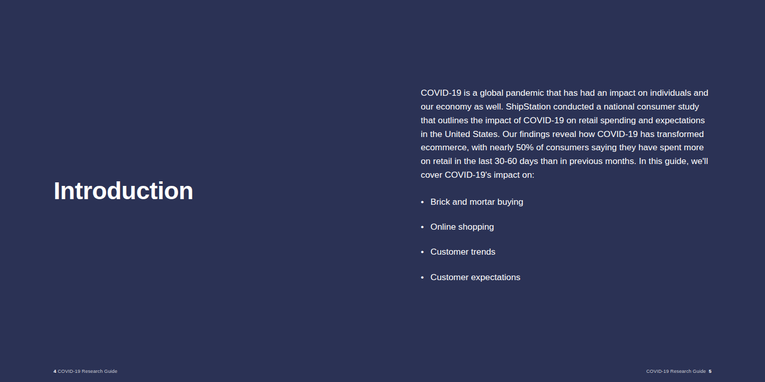Introduction
4 COVID-19 Research Guide
COVID-19 is a global pandemic that has had an impact on individuals and our economy as well. ShipStation conducted a national consumer study that outlines the impact of COVID-19 on retail spending and expectations in the United States. Our findings reveal how COVID-19 has transformed ecommerce, with nearly 50% of consumers saying they have spent more on retail in the last 30-60 days than in previous months. In this guide, we'll cover COVID-19's impact on:
Brick and mortar buying
Online shopping
Customer trends
Customer expectations
COVID-19 Research Guide 5